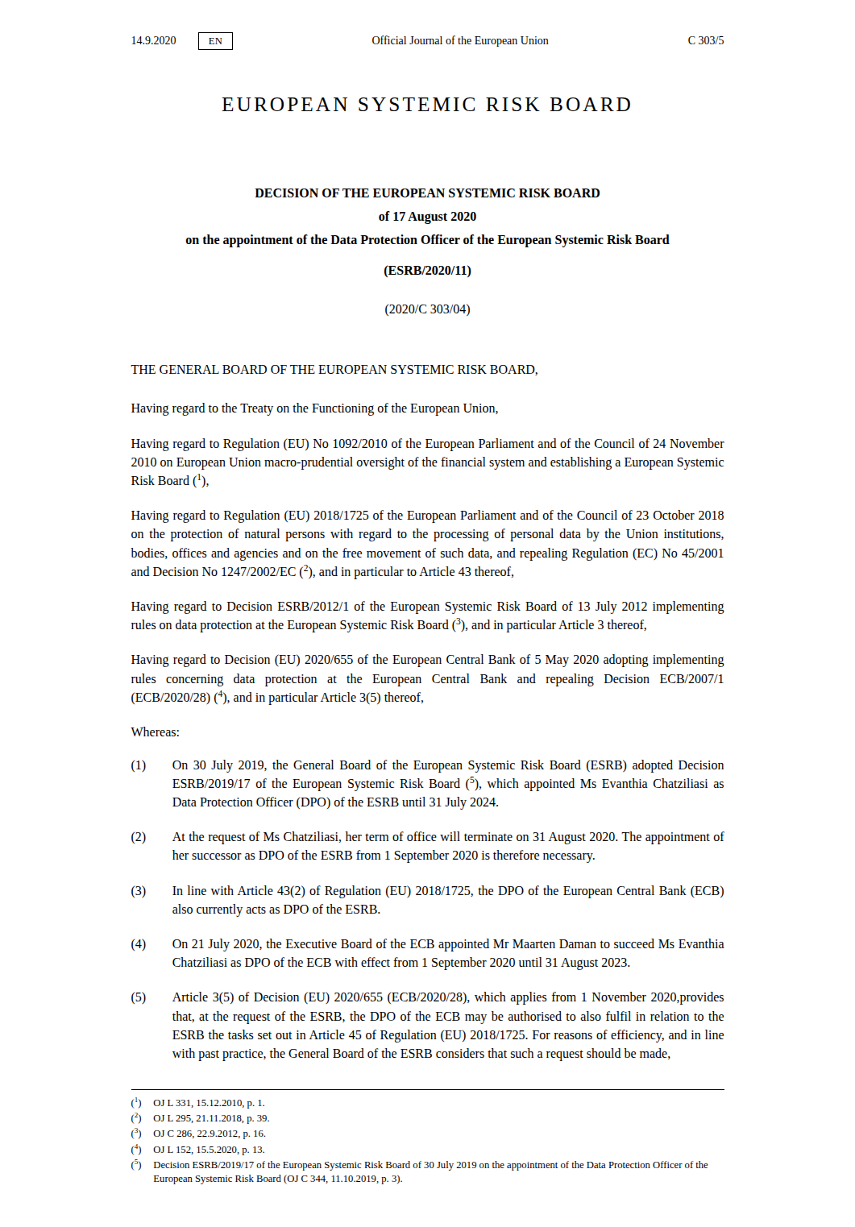14.9.2020 EN Official Journal of the European Union C 303/5
EUROPEAN SYSTEMIC RISK BOARD
DECISION OF THE EUROPEAN SYSTEMIC RISK BOARD
of 17 August 2020
on the appointment of the Data Protection Officer of the European Systemic Risk Board
(ESRB/2020/11)
(2020/C 303/04)
The General Board of the European Systemic Risk Board,
Having regard to the Treaty on the Functioning of the European Union,
Having regard to Regulation (EU) No 1092/2010 of the European Parliament and of the Council of 24 November 2010 on European Union macro-prudential oversight of the financial system and establishing a European Systemic Risk Board (1),
Having regard to Regulation (EU) 2018/1725 of the European Parliament and of the Council of 23 October 2018 on the protection of natural persons with regard to the processing of personal data by the Union institutions, bodies, offices and agencies and on the free movement of such data, and repealing Regulation (EC) No 45/2001 and Decision No 1247/2002/EC (2), and in particular to Article 43 thereof,
Having regard to Decision ESRB/2012/1 of the European Systemic Risk Board of 13 July 2012 implementing rules on data protection at the European Systemic Risk Board (3), and in particular Article 3 thereof,
Having regard to Decision (EU) 2020/655 of the European Central Bank of 5 May 2020 adopting implementing rules concerning data protection at the European Central Bank and repealing Decision ECB/2007/1 (ECB/2020/28) (4), and in particular Article 3(5) thereof,
Whereas:
(1) On 30 July 2019, the General Board of the European Systemic Risk Board (ESRB) adopted Decision ESRB/2019/17 of the European Systemic Risk Board (5), which appointed Ms Evanthia Chatziliasi as Data Protection Officer (DPO) of the ESRB until 31 July 2024.
(2) At the request of Ms Chatziliasi, her term of office will terminate on 31 August 2020. The appointment of her successor as DPO of the ESRB from 1 September 2020 is therefore necessary.
(3) In line with Article 43(2) of Regulation (EU) 2018/1725, the DPO of the European Central Bank (ECB) also currently acts as DPO of the ESRB.
(4) On 21 July 2020, the Executive Board of the ECB appointed Mr Maarten Daman to succeed Ms Evanthia Chatziliasi as DPO of the ECB with effect from 1 September 2020 until 31 August 2023.
(5) Article 3(5) of Decision (EU) 2020/655 (ECB/2020/28), which applies from 1 November 2020,provides that, at the request of the ESRB, the DPO of the ECB may be authorised to also fulfil in relation to the ESRB the tasks set out in Article 45 of Regulation (EU) 2018/1725. For reasons of efficiency, and in line with past practice, the General Board of the ESRB considers that such a request should be made,
(1)
OJ L 331, 15.12.2010, p. 1.
(2)
OJ L 295, 21.11.2018, p. 39.
(3)
OJ C 286, 22.9.2012, p. 16.
(4)
OJ L 152, 15.5.2020, p. 13.
(5)
Decision ESRB/2019/17 of the European Systemic Risk Board of 30 July 2019 on the appointment of the Data Protection Officer of the European Systemic Risk Board (OJ C 344, 11.10.2019, p. 3).